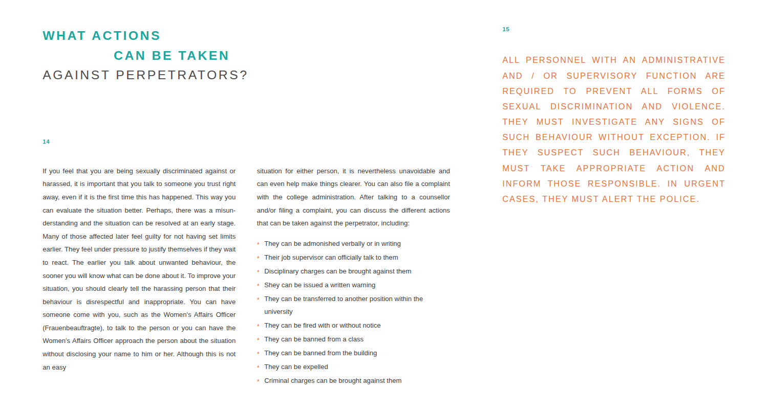What Actions Can Be Taken Against Perpetrators?
14
If you feel that you are being sexually discriminated against or harassed, it is important that you talk to someone you trust right away, even if it is the first time this has happened. This way you can evaluate the situation better. Perhaps, there was a misunderstanding and the situation can be resolved at an early stage. Many of those affected later feel guilty for not having set limits earlier. They feel under pressure to justify themselves if they wait to react. The earlier you talk about unwanted behaviour, the sooner you will know what can be done about it. To improve your situation, you should clearly tell the harassing person that their behaviour is disrespectful and inappropriate. You can have someone come with you, such as the Women's Affairs Officer (Frauenbeauftragte), to talk to the person or you can have the Women's Affairs Officer approach the person about the situation without disclosing your name to him or her. Although this is not an easy
situation for either person, it is nevertheless unavoidable and can even help make things clearer. You can also file a complaint with the college administration. After talking to a counsellor and/or filing a complaint, you can discuss the different actions that can be taken against the perpetrator, including:
They can be admonished verbally or in writing
Their job supervisor can officially talk to them
Disciplinary charges can be brought against them
Shey can be issued a written warning
They can be transferred to another position within the university
They can be fired with or without notice
They can be banned from a class
They can be banned from the building
They can be expelled
Criminal charges can be brought against them
15
All personnel with an administrative and / or supervisory function are required to prevent all forms of sexual discrimination and violence. They must investigate any signs of such behaviour without exception. If they suspect such behaviour, they must take appropriate action and inform those responsible. In urgent cases, they must alert the police.